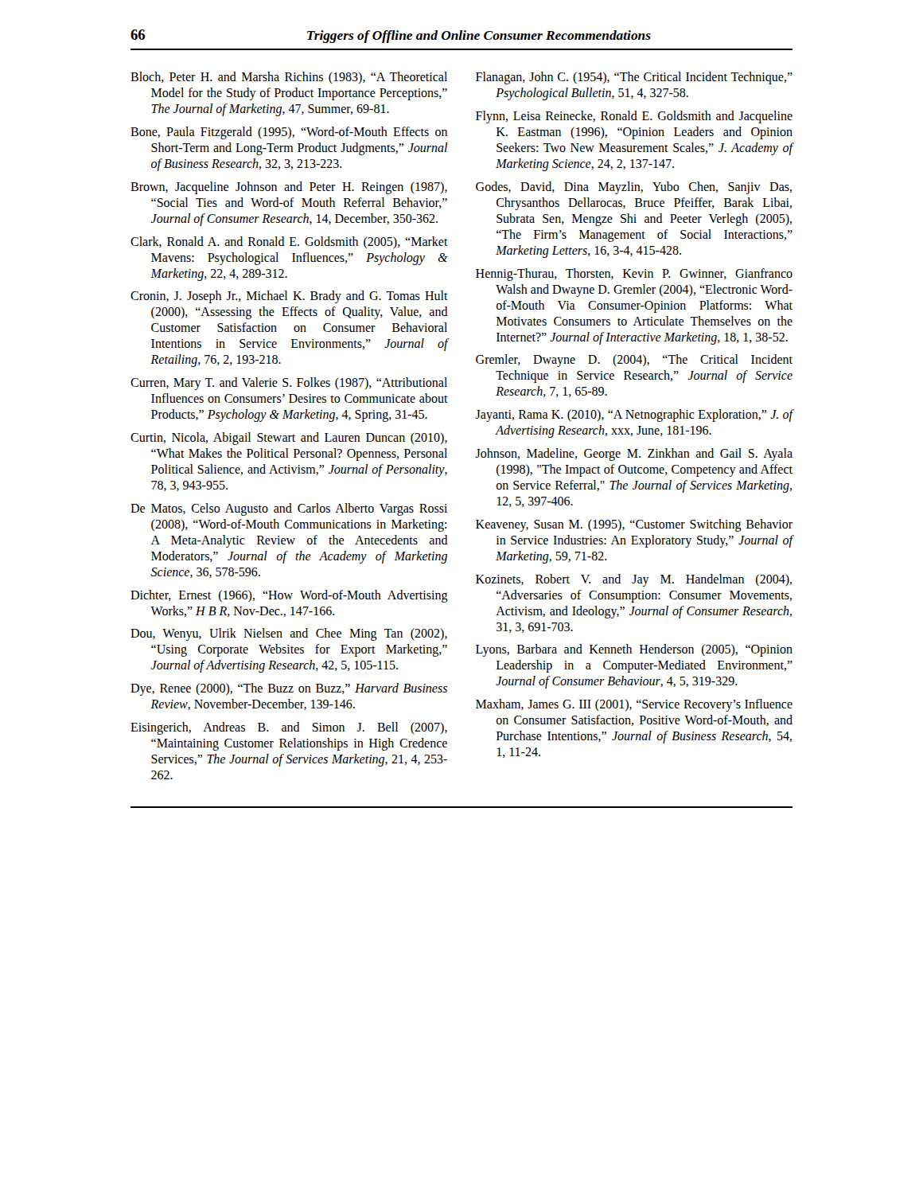66 Triggers of Offline and Online Consumer Recommendations
Bloch, Peter H. and Marsha Richins (1983), “A Theoretical Model for the Study of Product Importance Perceptions,” The Journal of Marketing, 47, Summer, 69-81.
Bone, Paula Fitzgerald (1995), “Word-of-Mouth Effects on Short-Term and Long-Term Product Judgments,” Journal of Business Research, 32, 3, 213-223.
Brown, Jacqueline Johnson and Peter H. Reingen (1987), “Social Ties and Word-of Mouth Referral Behavior,” Journal of Consumer Research, 14, December, 350-362.
Clark, Ronald A. and Ronald E. Goldsmith (2005), “Market Mavens: Psychological Influences,” Psychology & Marketing, 22, 4, 289-312.
Cronin, J. Joseph Jr., Michael K. Brady and G. Tomas Hult (2000), “Assessing the Effects of Quality, Value, and Customer Satisfaction on Consumer Behavioral Intentions in Service Environments,” Journal of Retailing, 76, 2, 193-218.
Curren, Mary T. and Valerie S. Folkes (1987), “Attributional Influences on Consumers’ Desires to Communicate about Products,” Psychology & Marketing, 4, Spring, 31-45.
Curtin, Nicola, Abigail Stewart and Lauren Duncan (2010), “What Makes the Political Personal? Openness, Personal Political Salience, and Activism,” Journal of Personality, 78, 3, 943-955.
De Matos, Celso Augusto and Carlos Alberto Vargas Rossi (2008), “Word-of-Mouth Communications in Marketing: A Meta-Analytic Review of the Antecedents and Moderators,” Journal of the Academy of Marketing Science, 36, 578-596.
Dichter, Ernest (1966), “How Word-of-Mouth Advertising Works,” H B R, Nov-Dec., 147-166.
Dou, Wenyu, Ulrik Nielsen and Chee Ming Tan (2002), “Using Corporate Websites for Export Marketing,” Journal of Advertising Research, 42, 5, 105-115.
Dye, Renee (2000), “The Buzz on Buzz,” Harvard Business Review, November-December, 139-146.
Eisingerich, Andreas B. and Simon J. Bell (2007), “Maintaining Customer Relationships in High Credence Services,” The Journal of Services Marketing, 21, 4, 253-262.
Flanagan, John C. (1954), “The Critical Incident Technique,” Psychological Bulletin, 51, 4, 327-58.
Flynn, Leisa Reinecke, Ronald E. Goldsmith and Jacqueline K. Eastman (1996), “Opinion Leaders and Opinion Seekers: Two New Measurement Scales,” J. Academy of Marketing Science, 24, 2, 137-147.
Godes, David, Dina Mayzlin, Yubo Chen, Sanjiv Das, Chrysanthos Dellarocas, Bruce Pfeiffer, Barak Libai, Subrata Sen, Mengze Shi and Peeter Verlegh (2005), “The Firm’s Management of Social Interactions,” Marketing Letters, 16, 3-4, 415-428.
Hennig-Thurau, Thorsten, Kevin P. Gwinner, Gianfranco Walsh and Dwayne D. Gremler (2004), “Electronic Word-of-Mouth Via Consumer-Opinion Platforms: What Motivates Consumers to Articulate Themselves on the Internet?” Journal of Interactive Marketing, 18, 1, 38-52.
Gremler, Dwayne D. (2004), “The Critical Incident Technique in Service Research,” Journal of Service Research, 7, 1, 65-89.
Jayanti, Rama K. (2010), “A Netnographic Exploration,” J. of Advertising Research, xxx, June, 181-196.
Johnson, Madeline, George M. Zinkhan and Gail S. Ayala (1998), "The Impact of Outcome, Competency and Affect on Service Referral," The Journal of Services Marketing, 12, 5, 397-406.
Keaveney, Susan M. (1995), “Customer Switching Behavior in Service Industries: An Exploratory Study,” Journal of Marketing, 59, 71-82.
Kozinets, Robert V. and Jay M. Handelman (2004), “Adversaries of Consumption: Consumer Movements, Activism, and Ideology,” Journal of Consumer Research, 31, 3, 691-703.
Lyons, Barbara and Kenneth Henderson (2005), “Opinion Leadership in a Computer-Mediated Environment,” Journal of Consumer Behaviour, 4, 5, 319-329.
Maxham, James G. III (2001), “Service Recovery’s Influence on Consumer Satisfaction, Positive Word-of-Mouth, and Purchase Intentions,” Journal of Business Research, 54, 1, 11-24.